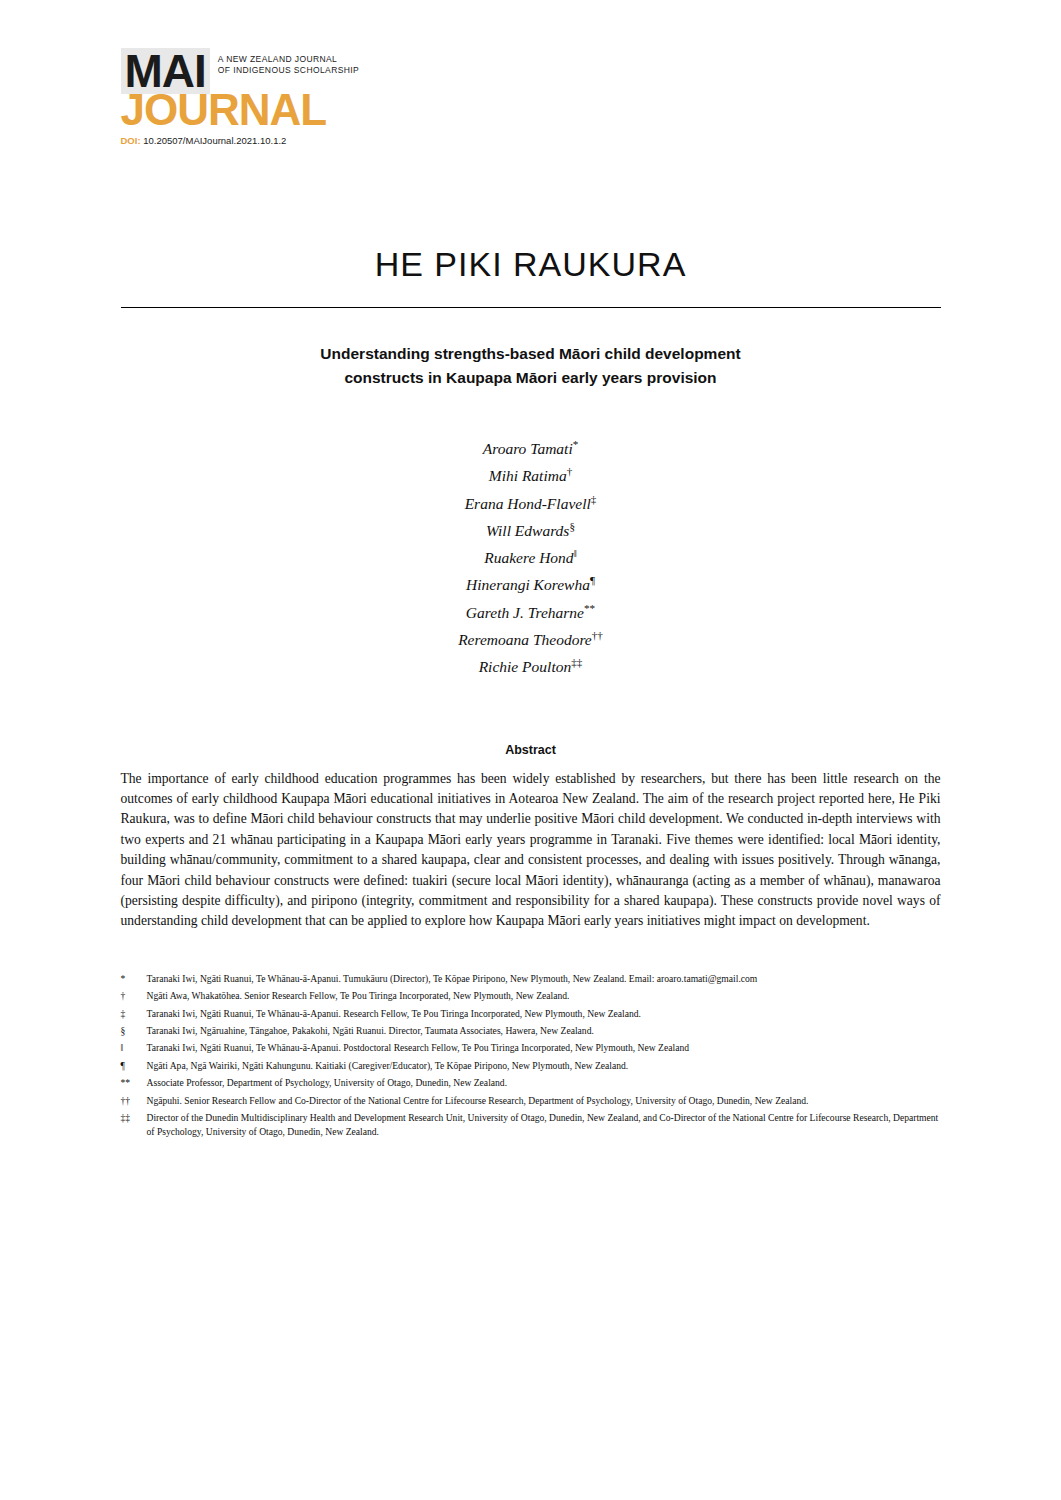MAI A New Zealand Journal
of Indigenous Scholarship
JOURNAL
DOI: 10.20507/MAIJournal.2021.10.1.2
HE PIKI RAUKURA
Understanding strengths-based Māori child development
constructs in Kaupapa Māori early years provision
Aroaro Tamati*
Mihi Ratima†
Erana Hond-Flavell‡
Will Edwards§
Ruakere Hond‖
Hinerangi Korewha¶
Gareth J. Treharne**
Reremoana Theodore††
Richie Poulton‡‡
Abstract
The importance of early childhood education programmes has been widely established by researchers, but there has been little research on the outcomes of early childhood Kaupapa Māori educational initiatives in Aotearoa New Zealand. The aim of the research project reported here, He Piki Raukura, was to define Māori child behaviour constructs that may underlie positive Māori child development. We conducted in-depth interviews with two experts and 21 whānau participating in a Kaupapa Māori early years programme in Taranaki. Five themes were identified: local Māori identity, building whānau/community, commitment to a shared kaupapa, clear and consistent processes, and dealing with issues positively. Through wānanga, four Māori child behaviour constructs were defined: tuakiri (secure local Māori identity), whānauranga (acting as a member of whānau), manawaroa (persisting despite difficulty), and piripono (integrity, commitment and responsibility for a shared kaupapa). These constructs provide novel ways of understanding child development that can be applied to explore how Kaupapa Māori early years initiatives might impact on development.
| * | Taranaki Iwi, Ngāti Ruanui, Te Whānau-ā-Apanui. Tumukāuru (Director), Te Kōpae Piripono, New Plymouth, New Zealand. Email: aroaro.tamati@gmail.com |
| † | Ngāti Awa, Whakatōhea. Senior Research Fellow, Te Pou Tiringa Incorporated, New Plymouth, New Zealand. |
| ‡ | Taranaki Iwi, Ngāti Ruanui, Te Whānau-ā-Apanui. Research Fellow, Te Pou Tiringa Incorporated, New Plymouth, New Zealand. |
| § | Taranaki Iwi, Ngāruahine, Tāngahoe, Pakakohi, Ngāti Ruanui. Director, Taumata Associates, Hawera, New Zealand. |
| ‖ | Taranaki Iwi, Ngāti Ruanui, Te Whānau-ā-Apanui. Postdoctoral Research Fellow, Te Pou Tiringa Incorporated, New Plymouth, New Zealand |
| ¶ | Ngāti Apa, Ngā Wairiki, Ngāti Kahungunu. Kaitiaki (Caregiver/Educator), Te Kōpae Piripono, New Plymouth, New Zealand. |
| ** | Associate Professor, Department of Psychology, University of Otago, Dunedin, New Zealand. |
| †† | Ngāpuhi. Senior Research Fellow and Co-Director of the National Centre for Lifecourse Research, Department of Psychology, University of Otago, Dunedin, New Zealand. |
| ‡‡ | Director of the Dunedin Multidisciplinary Health and Development Research Unit, University of Otago, Dunedin, New Zealand, and Co-Director of the National Centre for Lifecourse Research, Department of Psychology, University of Otago, Dunedin, New Zealand. |